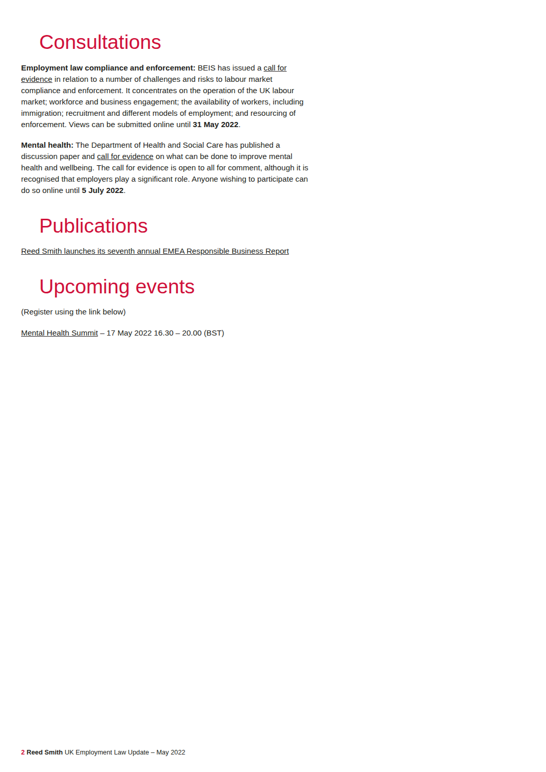Consultations
Employment law compliance and enforcement: BEIS has issued a call for evidence in relation to a number of challenges and risks to labour market compliance and enforcement. It concentrates on the operation of the UK labour market; workforce and business engagement; the availability of workers, including immigration; recruitment and different models of employment; and resourcing of enforcement. Views can be submitted online until 31 May 2022.
Mental health: The Department of Health and Social Care has published a discussion paper and call for evidence on what can be done to improve mental health and wellbeing. The call for evidence is open to all for comment, although it is recognised that employers play a significant role. Anyone wishing to participate can do so online until 5 July 2022.
Publications
Reed Smith launches its seventh annual EMEA Responsible Business Report
Upcoming events
(Register using the link below)
Mental Health Summit – 17 May 2022 16.30 – 20.00 (BST)
2 Reed Smith UK Employment Law Update – May 2022